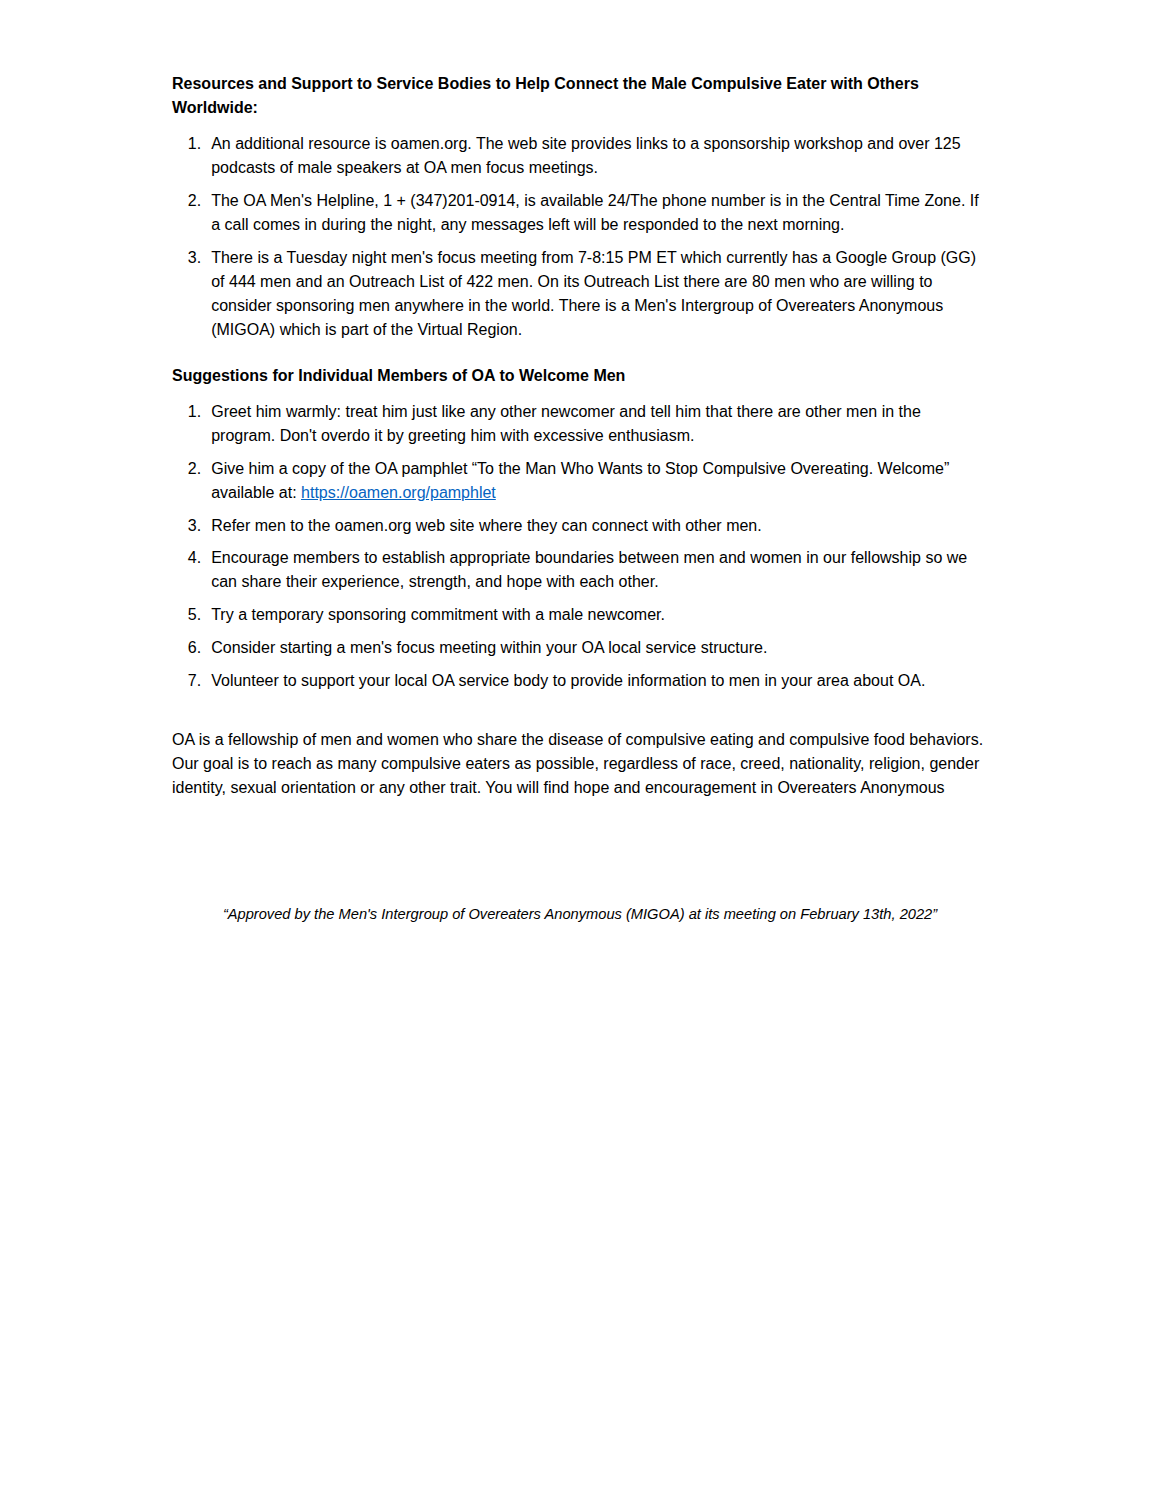Resources and Support to Service Bodies to Help Connect the Male Compulsive Eater with Others Worldwide:
An additional resource is oamen.org. The web site provides links to a sponsorship workshop and over 125 podcasts of male speakers at OA men focus meetings.
The OA Men's Helpline, 1 + (347)201-0914, is available 24/The phone number is in the Central Time Zone. If a call comes in during the night, any messages left will be responded to the next morning.
There is a Tuesday night men's focus meeting from 7-8:15 PM ET which currently has a Google Group (GG) of 444 men and an Outreach List of 422 men. On its Outreach List there are 80 men who are willing to consider sponsoring men anywhere in the world. There is a Men's Intergroup of Overeaters Anonymous (MIGOA) which is part of the Virtual Region.
Suggestions for Individual Members of OA to Welcome Men
Greet him warmly: treat him just like any other newcomer and tell him that there are other men in the program. Don't overdo it by greeting him with excessive enthusiasm.
Give him a copy of the OA pamphlet “To the Man Who Wants to Stop Compulsive Overeating. Welcome” available at: https://oamen.org/pamphlet
Refer men to the oamen.org web site where they can connect with other men.
Encourage members to establish appropriate boundaries between men and women in our fellowship so we can share their experience, strength, and hope with each other.
Try a temporary sponsoring commitment with a male newcomer.
Consider starting a men's focus meeting within your OA local service structure.
Volunteer to support your local OA service body to provide information to men in your area about OA.
OA is a fellowship of men and women who share the disease of compulsive eating and compulsive food behaviors. Our goal is to reach as many compulsive eaters as possible, regardless of race, creed, nationality, religion, gender identity, sexual orientation or any other trait. You will find hope and encouragement in Overeaters Anonymous
“Approved by the Men's Intergroup of Overeaters Anonymous (MIGOA) at its meeting on February 13th, 2022”